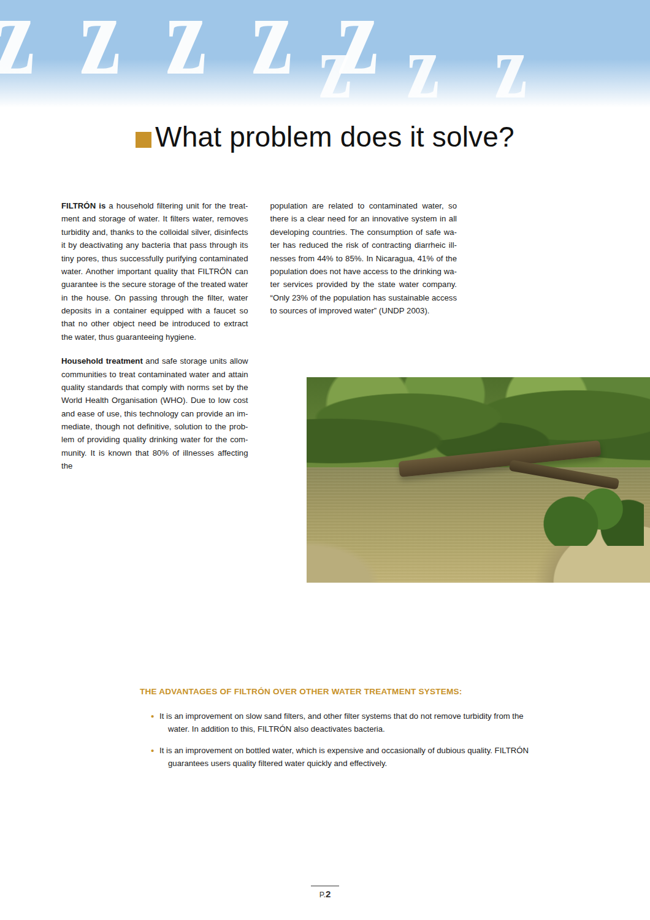z z z z z
z z z
What problem does it solve?
FILTRÓN is a household filtering unit for the treatment and storage of water. It filters water, removes turbidity and, thanks to the colloidal silver, disinfects it by deactivating any bacteria that pass through its tiny pores, thus successfully purifying contaminated water. Another important quality that FILTRÓN can guarantee is the secure storage of the treated water in the house. On passing through the filter, water deposits in a container equipped with a faucet so that no other object need be introduced to extract the water, thus guaranteeing hygiene.
Household treatment and safe storage units allow communities to treat contaminated water and attain quality standards that comply with norms set by the World Health Organisation (WHO). Due to low cost and ease of use, this technology can provide an immediate, though not definitive, solution to the problem of providing quality drinking water for the community. It is known that 80% of illnesses affecting the
population are related to contaminated water, so there is a clear need for an innovative system in all developing countries. The consumption of safe water has reduced the risk of contracting diarrheic illnesses from 44% to 85%. In Nicaragua, 41% of the population does not have access to the drinking water services provided by the state water company. “Only 23% of the population has sustainable access to sources of improved water” (UNDP 2003).
The advantages of FILTRÓN over other water treatment systems:
It is an improvement on slow sand filters, and other filter systems that do not remove turbidity from thewater. In addition to this, FILTRÓN also deactivates bacteria.
It is an improvement on bottled water, which is expensive and occasionally of dubious quality. FILTRÓNguarantees users quality filtered water quickly and effectively.
P.2